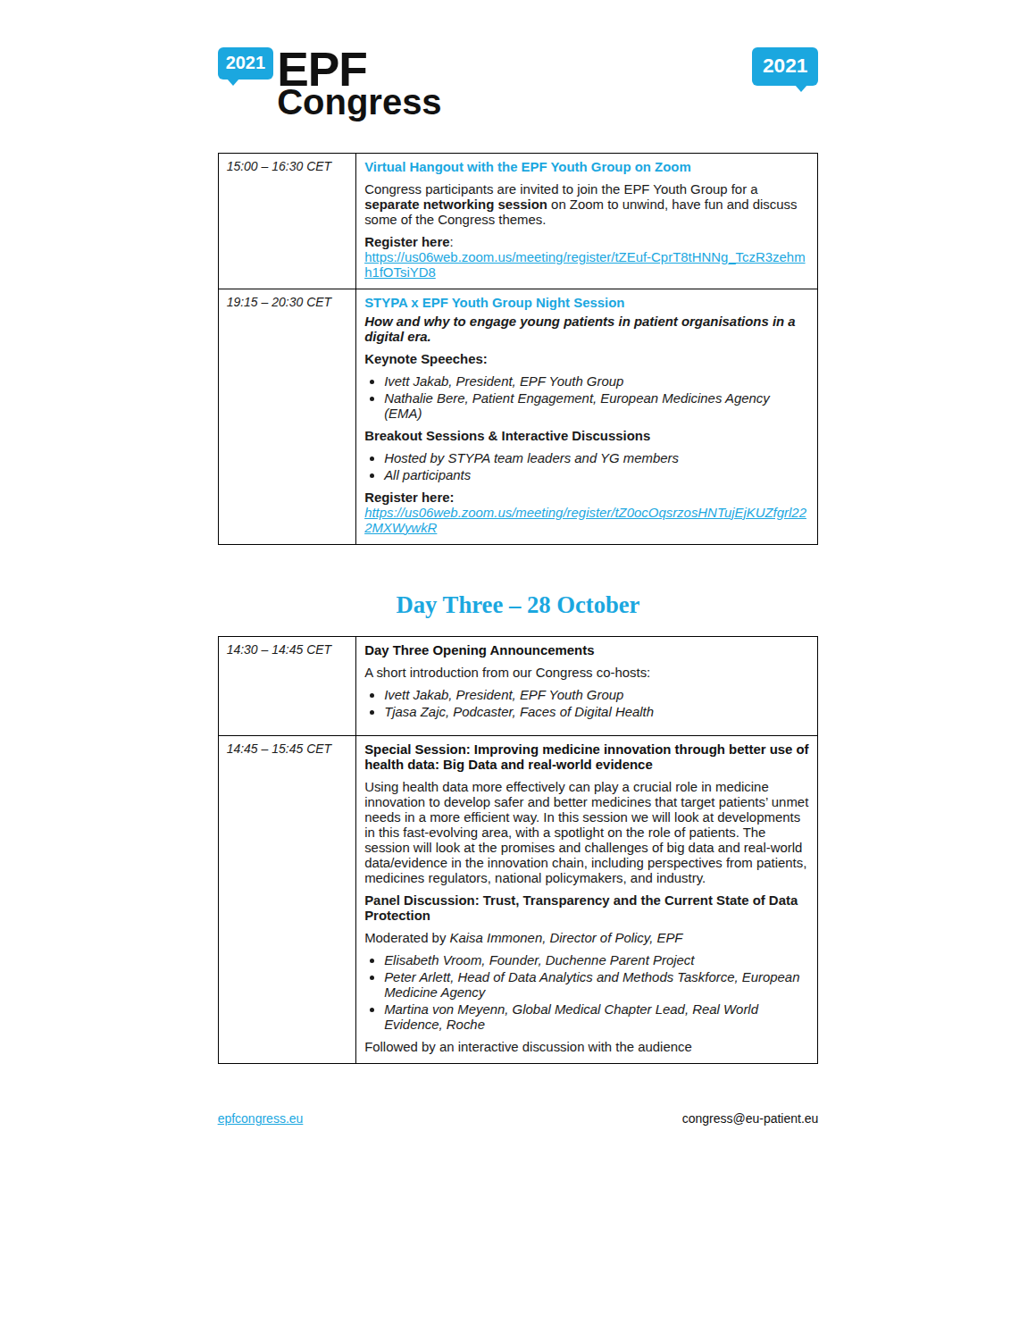2021
EPF Congress
2021
| 15:00 – 16:30 CET | Virtual Hangout with the EPF Youth Group on Zoom Congress participants are invited to join the EPF Youth Group for a separate networking session on Zoom to unwind, have fun and discuss some of the Congress themes. Register here : https://us06web.zoom.us/meeting/register/tZEuf-CprT8tHNNg_TczR3zehmh1fOTsiYD8 |
| 19:15 – 20:30 CET | STYPA x EPF Youth Group Night Session How and why to engage young patients in patient organisations in a digital era. Keynote Speeches: Ivett Jakab, President, EPF Youth Group Nathalie Bere, Patient Engagement, European Medicines Agency (EMA) Breakout Sessions & Interactive Discussions Hosted by STYPA team leaders and YG members All participants Register here: https://us06web.zoom.us/meeting/register/tZ0ocOqsrzosHNTujEjKUZfgrl222MXWywkR |
Day Three – 28 October
| 14:30 – 14:45 CET | Day Three Opening Announcements A short introduction from our Congress co-hosts: Ivett Jakab, President, EPF Youth Group Tjasa Zajc, Podcaster, Faces of Digital Health |
| 14:45 – 15:45 CET | Special Session: Improving medicine innovation through better use of health data: Big Data and real-world evidence Using health data more effectively can play a crucial role in medicine innovation to develop safer and better medicines that target patients’ unmet needs in a more efficient way. In this session we will look at developments in this fast-evolving area, with a spotlight on the role of patients. The session will look at the promises and challenges of big data and real-world data/evidence in the innovation chain, including perspectives from patients, medicines regulators, national policymakers, and industry. Panel Discussion: Trust, Transparency and the Current State of Data Protection Moderated by Kaisa Immonen, Director of Policy, EPF Elisabeth Vroom, Founder, Duchenne Parent Project Peter Arlett, Head of Data Analytics and Methods Taskforce, European Medicine Agency Martina von Meyenn, Global Medical Chapter Lead, Real World Evidence, Roche Followed by an interactive discussion with the audience |
epfcongress.eu
congress@eu-patient.eu